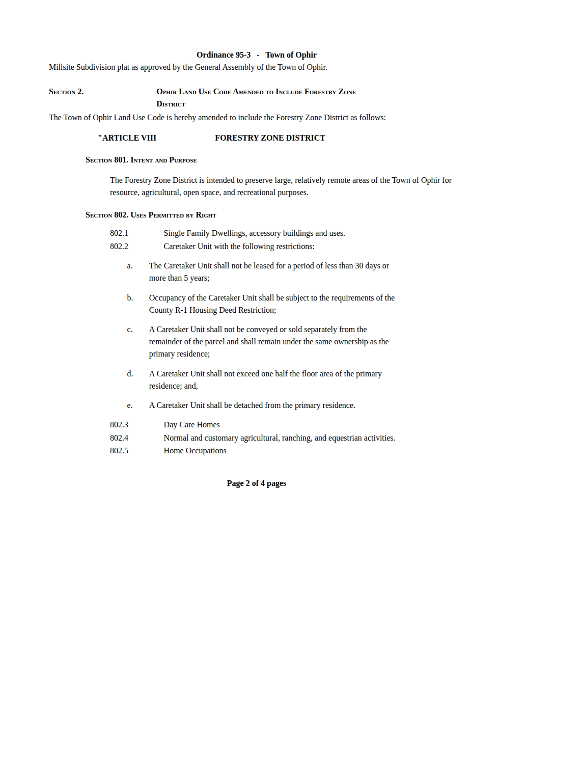Ordinance 95-3 - Town of Ophir
Millsite Subdivision plat as approved by the General Assembly of the Town of Ophir.
Section 2.
Ophir Land Use Code Amended to Include Forestry Zone
District
The Town of Ophir Land Use Code is hereby amended to include the Forestry Zone District as follows:
"ARTICLE VIIIFORESTRY ZONE DISTRICT
Section 801. Intent and Purpose
The Forestry Zone District is intended to preserve large, relatively remote areas of the Town of Ophir for resource, agricultural, open space, and recreational purposes.
Section 802. Uses Permitted by Right
802.1
Single Family Dwellings, accessory buildings and uses.
802.2
Caretaker Unit with the following restrictions:
a.
The Caretaker Unit shall not be leased for a period of less than 30 days or more than 5 years;
b.
Occupancy of the Caretaker Unit shall be subject to the requirements of the County R-1 Housing Deed Restriction;
c.
A Caretaker Unit shall not be conveyed or sold separately from the remainder of the parcel and shall remain under the same ownership as the primary residence;
d.
A Caretaker Unit shall not exceed one half the floor area of the primary residence; and,
e.
A Caretaker Unit shall be detached from the primary residence.
802.3
Day Care Homes
802.4
Normal and customary agricultural, ranching, and equestrian activities.
802.5
Home Occupations
Page 2 of 4 pages